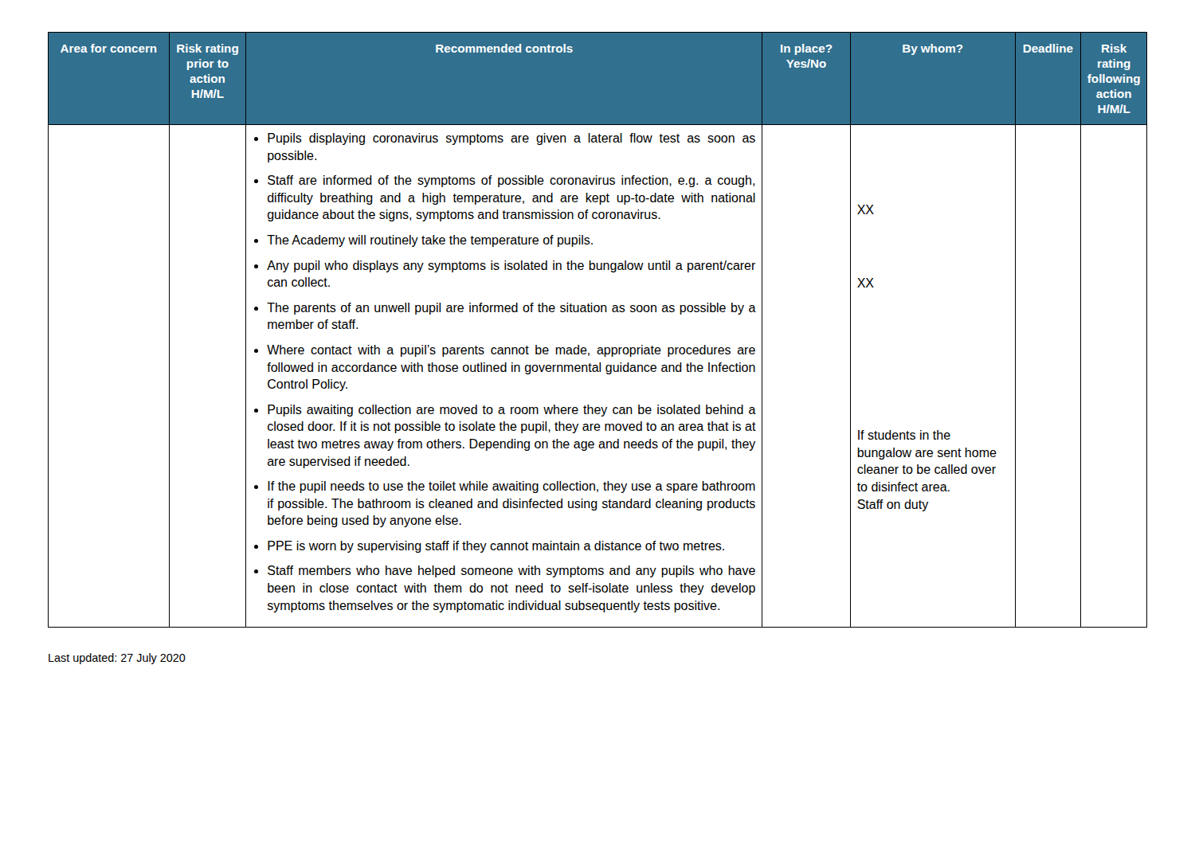| Area for concern | Risk rating prior to action H/M/L | Recommended controls | In place? Yes/No | By whom? | Deadline | Risk rating following action H/M/L |
| --- | --- | --- | --- | --- | --- | --- |
| | | Pupils displaying coronavirus symptoms are given a lateral flow test as soon as possible. Staff are informed of the symptoms of possible coronavirus infection, e.g. a cough, difficulty breathing and a high temperature, and are kept up-to-date with national guidance about the signs, symptoms and transmission of coronavirus. The Academy will routinely take the temperature of pupils. Any pupil who displays any symptoms is isolated in the bungalow until a parent/carer can collect. The parents of an unwell pupil are informed of the situation as soon as possible by a member of staff. Where contact with a pupil’s parents cannot be made, appropriate procedures are followed in accordance with those outlined in governmental guidance and the Infection Control Policy. Pupils awaiting collection are moved to a room where they can be isolated behind a closed door. If it is not possible to isolate the pupil, they are moved to an area that is at least two metres away from others. Depending on the age and needs of the pupil, they are supervised if needed. If the pupil needs to use the toilet while awaiting collection, they use a spare bathroom if possible. The bathroom is cleaned and disinfected using standard cleaning products before being used by anyone else. PPE is worn by supervising staff if they cannot maintain a distance of two metres. Staff members who have helped someone with symptoms and any pupils who have been in close contact with them do not need to self-isolate unless they develop symptoms themselves or the symptomatic individual subsequently tests positive. | | XX XX If students in the bungalow are sent home cleaner to be called over to disinfect area. Staff on duty | | |
Last updated: 27 July 2020